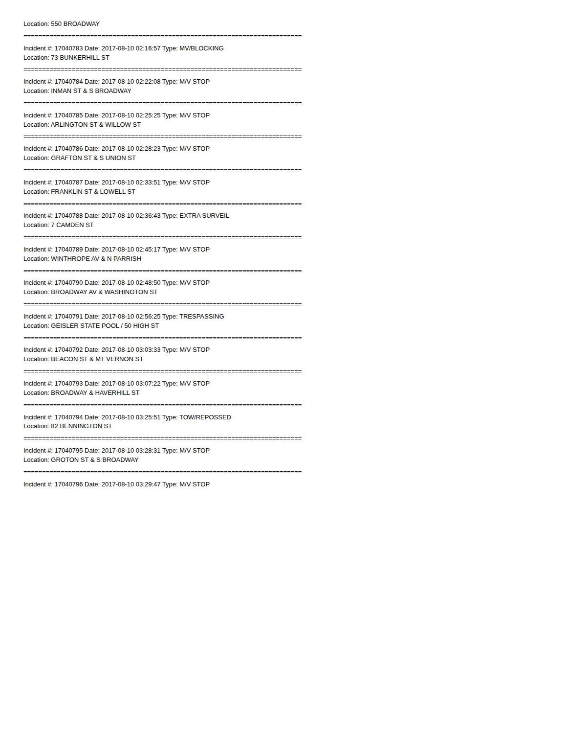Location: 550 BROADWAY
===========================================================================
Incident #: 17040783 Date: 2017-08-10 02:16:57 Type: MV/BLOCKING
Location: 73 BUNKERHILL ST
===========================================================================
Incident #: 17040784 Date: 2017-08-10 02:22:08 Type: M/V STOP
Location: INMAN ST & S BROADWAY
===========================================================================
Incident #: 17040785 Date: 2017-08-10 02:25:25 Type: M/V STOP
Location: ARLINGTON ST & WILLOW ST
===========================================================================
Incident #: 17040786 Date: 2017-08-10 02:28:23 Type: M/V STOP
Location: GRAFTON ST & S UNION ST
===========================================================================
Incident #: 17040787 Date: 2017-08-10 02:33:51 Type: M/V STOP
Location: FRANKLIN ST & LOWELL ST
===========================================================================
Incident #: 17040788 Date: 2017-08-10 02:36:43 Type: EXTRA SURVEIL
Location: 7 CAMDEN ST
===========================================================================
Incident #: 17040789 Date: 2017-08-10 02:45:17 Type: M/V STOP
Location: WINTHROPE AV & N PARRISH
===========================================================================
Incident #: 17040790 Date: 2017-08-10 02:48:50 Type: M/V STOP
Location: BROADWAY AV & WASHINGTON ST
===========================================================================
Incident #: 17040791 Date: 2017-08-10 02:56:25 Type: TRESPASSING
Location: GEISLER STATE POOL / 50 HIGH ST
===========================================================================
Incident #: 17040792 Date: 2017-08-10 03:03:33 Type: M/V STOP
Location: BEACON ST & MT VERNON ST
===========================================================================
Incident #: 17040793 Date: 2017-08-10 03:07:22 Type: M/V STOP
Location: BROADWAY & HAVERHILL ST
===========================================================================
Incident #: 17040794 Date: 2017-08-10 03:25:51 Type: TOW/REPOSSED
Location: 82 BENNINGTON ST
===========================================================================
Incident #: 17040795 Date: 2017-08-10 03:28:31 Type: M/V STOP
Location: GROTON ST & S BROADWAY
===========================================================================
Incident #: 17040796 Date: 2017-08-10 03:29:47 Type: M/V STOP